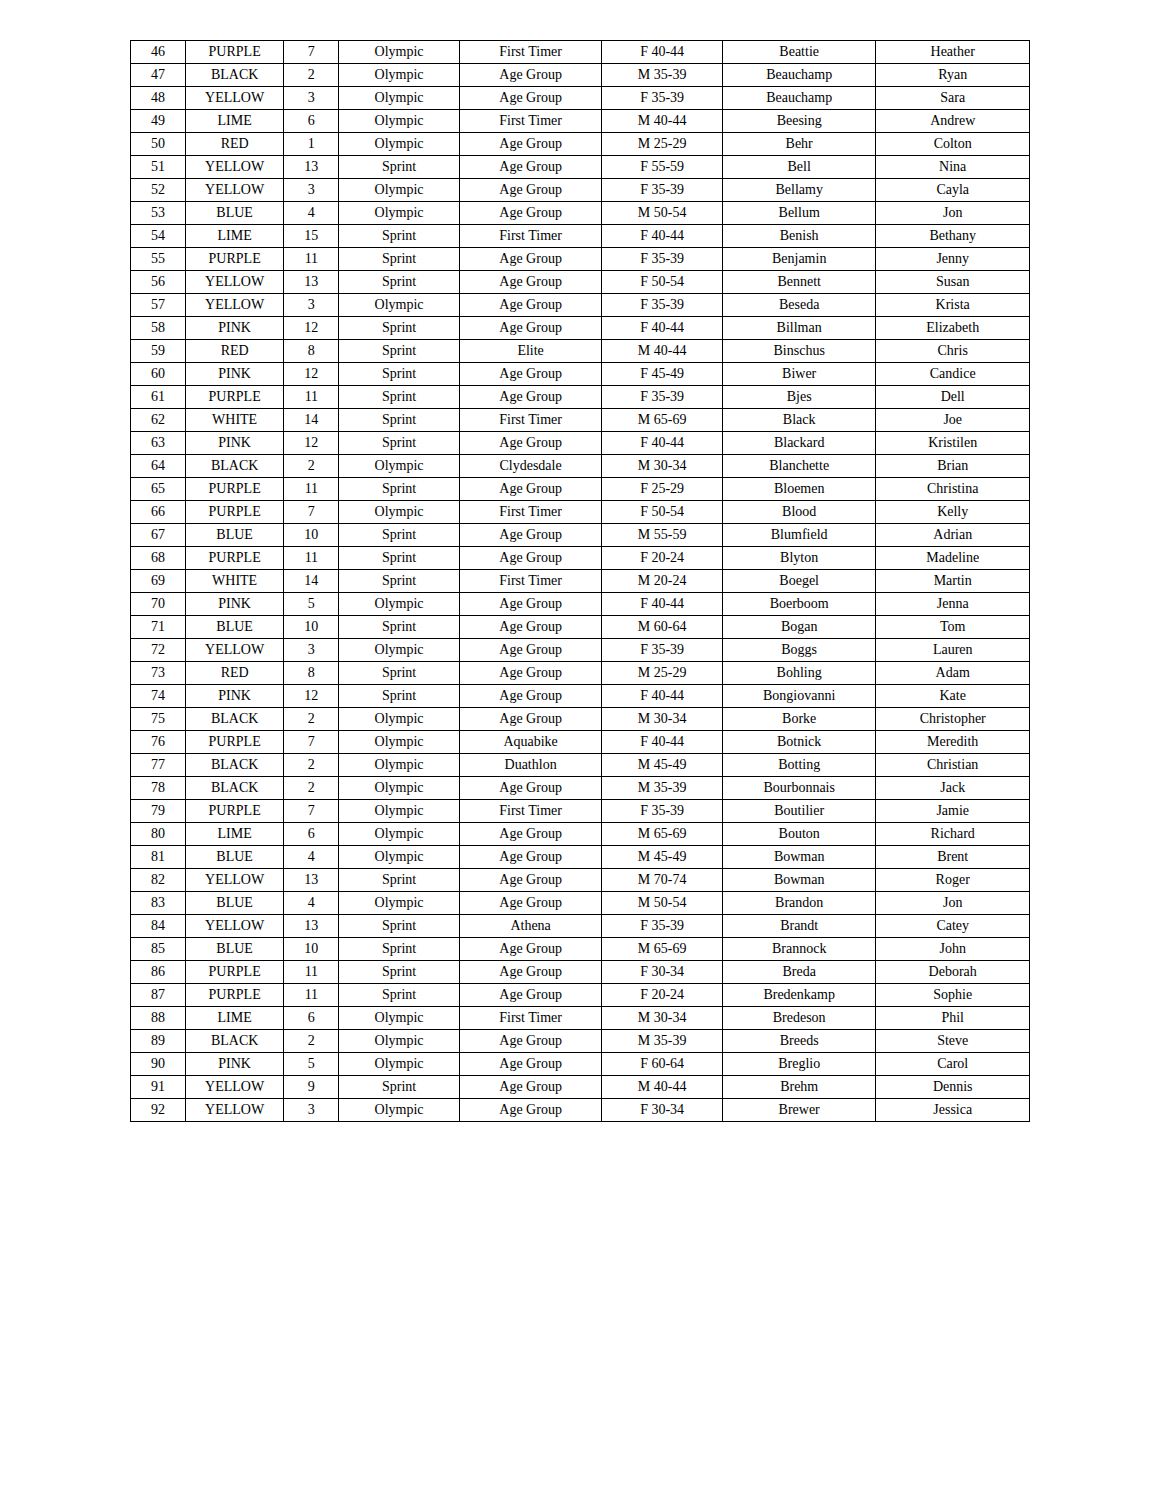| 46 | PURPLE | 7 | Olympic | First Timer | F 40-44 | Beattie | Heather |
| 47 | BLACK | 2 | Olympic | Age Group | M 35-39 | Beauchamp | Ryan |
| 48 | YELLOW | 3 | Olympic | Age Group | F 35-39 | Beauchamp | Sara |
| 49 | LIME | 6 | Olympic | First Timer | M 40-44 | Beesing | Andrew |
| 50 | RED | 1 | Olympic | Age Group | M 25-29 | Behr | Colton |
| 51 | YELLOW | 13 | Sprint | Age Group | F 55-59 | Bell | Nina |
| 52 | YELLOW | 3 | Olympic | Age Group | F 35-39 | Bellamy | Cayla |
| 53 | BLUE | 4 | Olympic | Age Group | M 50-54 | Bellum | Jon |
| 54 | LIME | 15 | Sprint | First Timer | F 40-44 | Benish | Bethany |
| 55 | PURPLE | 11 | Sprint | Age Group | F 35-39 | Benjamin | Jenny |
| 56 | YELLOW | 13 | Sprint | Age Group | F 50-54 | Bennett | Susan |
| 57 | YELLOW | 3 | Olympic | Age Group | F 35-39 | Beseda | Krista |
| 58 | PINK | 12 | Sprint | Age Group | F 40-44 | Billman | Elizabeth |
| 59 | RED | 8 | Sprint | Elite | M 40-44 | Binschus | Chris |
| 60 | PINK | 12 | Sprint | Age Group | F 45-49 | Biwer | Candice |
| 61 | PURPLE | 11 | Sprint | Age Group | F 35-39 | Bjes | Dell |
| 62 | WHITE | 14 | Sprint | First Timer | M 65-69 | Black | Joe |
| 63 | PINK | 12 | Sprint | Age Group | F 40-44 | Blackard | Kristilen |
| 64 | BLACK | 2 | Olympic | Clydesdale | M 30-34 | Blanchette | Brian |
| 65 | PURPLE | 11 | Sprint | Age Group | F 25-29 | Bloemen | Christina |
| 66 | PURPLE | 7 | Olympic | First Timer | F 50-54 | Blood | Kelly |
| 67 | BLUE | 10 | Sprint | Age Group | M 55-59 | Blumfield | Adrian |
| 68 | PURPLE | 11 | Sprint | Age Group | F 20-24 | Blyton | Madeline |
| 69 | WHITE | 14 | Sprint | First Timer | M 20-24 | Boegel | Martin |
| 70 | PINK | 5 | Olympic | Age Group | F 40-44 | Boerboom | Jenna |
| 71 | BLUE | 10 | Sprint | Age Group | M 60-64 | Bogan | Tom |
| 72 | YELLOW | 3 | Olympic | Age Group | F 35-39 | Boggs | Lauren |
| 73 | RED | 8 | Sprint | Age Group | M 25-29 | Bohling | Adam |
| 74 | PINK | 12 | Sprint | Age Group | F 40-44 | Bongiovanni | Kate |
| 75 | BLACK | 2 | Olympic | Age Group | M 30-34 | Borke | Christopher |
| 76 | PURPLE | 7 | Olympic | Aquabike | F 40-44 | Botnick | Meredith |
| 77 | BLACK | 2 | Olympic | Duathlon | M 45-49 | Botting | Christian |
| 78 | BLACK | 2 | Olympic | Age Group | M 35-39 | Bourbonnais | Jack |
| 79 | PURPLE | 7 | Olympic | First Timer | F 35-39 | Boutilier | Jamie |
| 80 | LIME | 6 | Olympic | Age Group | M 65-69 | Bouton | Richard |
| 81 | BLUE | 4 | Olympic | Age Group | M 45-49 | Bowman | Brent |
| 82 | YELLOW | 13 | Sprint | Age Group | M 70-74 | Bowman | Roger |
| 83 | BLUE | 4 | Olympic | Age Group | M 50-54 | Brandon | Jon |
| 84 | YELLOW | 13 | Sprint | Athena | F 35-39 | Brandt | Catey |
| 85 | BLUE | 10 | Sprint | Age Group | M 65-69 | Brannock | John |
| 86 | PURPLE | 11 | Sprint | Age Group | F 30-34 | Breda | Deborah |
| 87 | PURPLE | 11 | Sprint | Age Group | F 20-24 | Bredenkamp | Sophie |
| 88 | LIME | 6 | Olympic | First Timer | M 30-34 | Bredeson | Phil |
| 89 | BLACK | 2 | Olympic | Age Group | M 35-39 | Breeds | Steve |
| 90 | PINK | 5 | Olympic | Age Group | F 60-64 | Breglio | Carol |
| 91 | YELLOW | 9 | Sprint | Age Group | M 40-44 | Brehm | Dennis |
| 92 | YELLOW | 3 | Olympic | Age Group | F 30-34 | Brewer | Jessica |